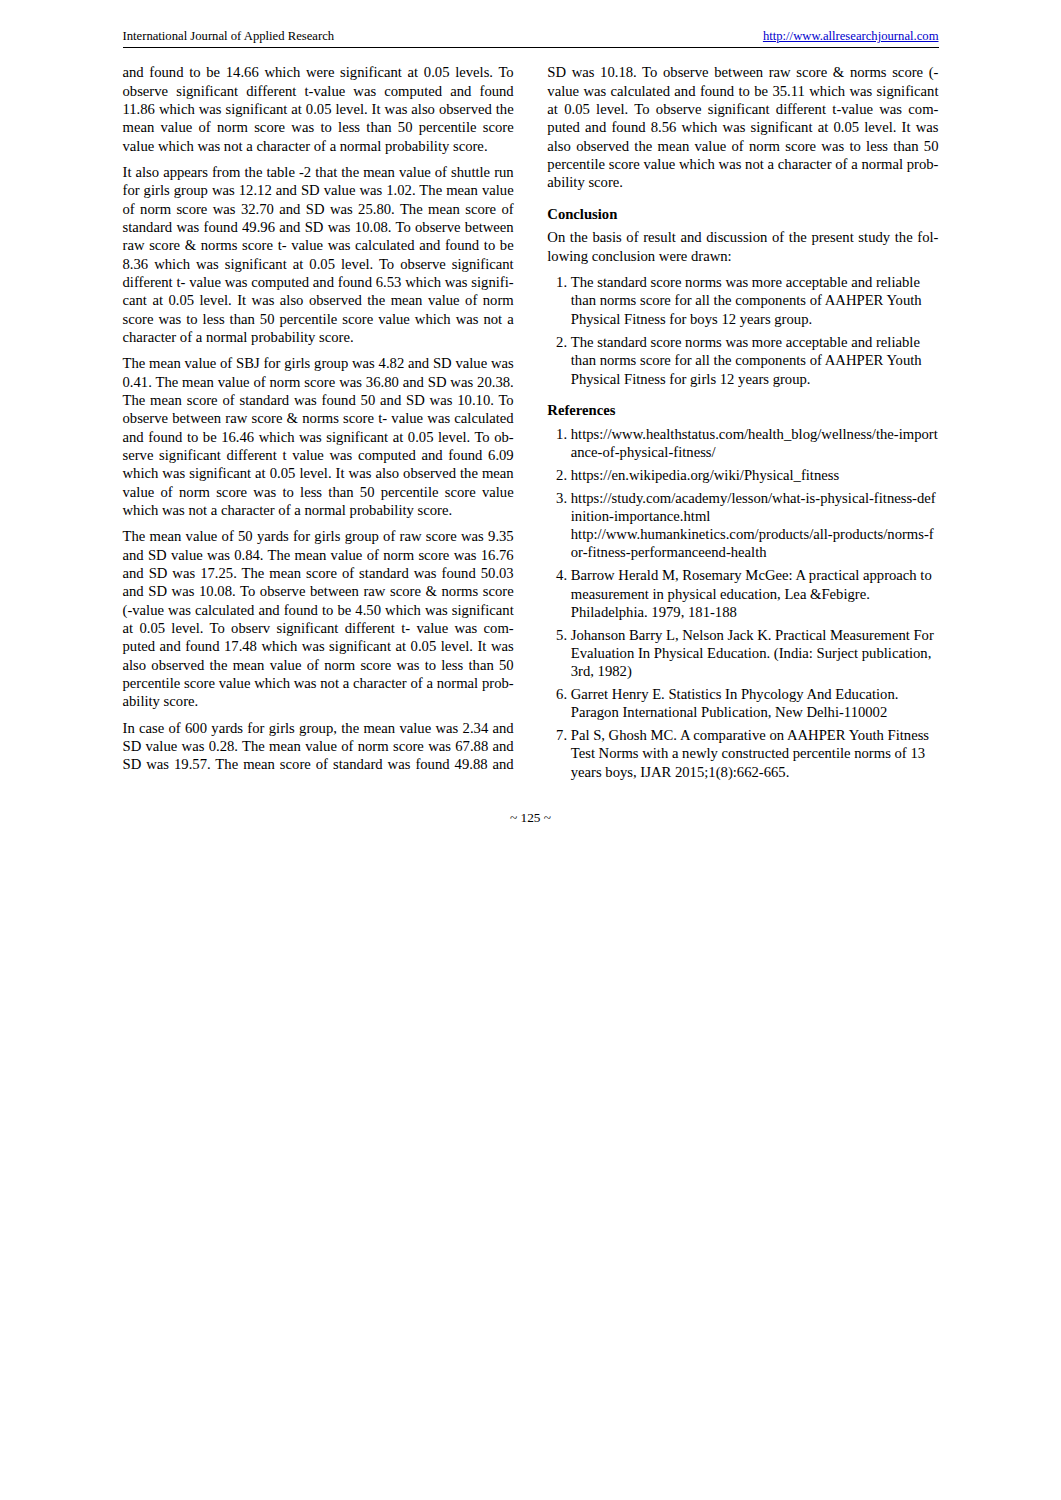International Journal of Applied Research http://www.allresearchjournal.com
and found to be 14.66 which were significant at 0.05 levels. To observe significant different t-value was computed and found 11.86 which was significant at 0.05 level. It was also observed the mean value of norm score was to less than 50 percentile score value which was not a character of a normal probability score.
It also appears from the table -2 that the mean value of shuttle run for girls group was 12.12 and SD value was 1.02. The mean value of norm score was 32.70 and SD was 25.80. The mean score of standard was found 49.96 and SD was 10.08. To observe between raw score & norms score t- value was calculated and found to be 8.36 which was significant at 0.05 level. To observe significant different t- value was computed and found 6.53 which was significant at 0.05 level. It was also observed the mean value of norm score was to less than 50 percentile score value which was not a character of a normal probability score.
The mean value of SBJ for girls group was 4.82 and SD value was 0.41. The mean value of norm score was 36.80 and SD was 20.38. The mean score of standard was found 50 and SD was 10.10. To observe between raw score & norms score t- value was calculated and found to be 16.46 which was significant at 0.05 level. To observe significant different t value was computed and found 6.09 which was significant at 0.05 level. It was also observed the mean value of norm score was to less than 50 percentile score value which was not a character of a normal probability score.
The mean value of 50 yards for girls group of raw score was 9.35 and SD value was 0.84. The mean value of norm score was 16.76 and SD was 17.25. The mean score of standard was found 50.03 and SD was 10.08. To observe between raw score & norms score (-value was calculated and found to be 4.50 which was significant at 0.05 level. To observ significant different t- value was computed and found 17.48 which was significant at 0.05 level. It was also observed the mean value of norm score was to less than 50 percentile score value which was not a character of a normal probability score.
In case of 600 yards for girls group, the mean value was 2.34 and SD value was 0.28. The mean value of norm score was 67.88 and SD was 19.57. The mean score of standard was found 49.88 and SD was 10.18. To observe between raw score & norms score (- value was calculated and found to be 35.11 which was significant at 0.05 level. To observe significant different t-value was computed and found 8.56 which was significant at 0.05 level. It was also observed the mean value of norm score was to less than 50 percentile score value which was not a character of a normal probability score.
Conclusion
On the basis of result and discussion of the present study the following conclusion were drawn:
The standard score norms was more acceptable and reliable than norms score for all the components of AAHPER Youth Physical Fitness for boys 12 years group.
The standard score norms was more acceptable and reliable than norms score for all the components of AAHPER Youth Physical Fitness for girls 12 years group.
References
https://www.healthstatus.com/health_blog/wellness/the-importance-of-physical-fitness/
https://en.wikipedia.org/wiki/Physical_fitness
https://study.com/academy/lesson/what-is-physical-fitness-definition-importance.html
http://www.humankinetics.com/products/all-products/norms-for-fitness-performanceend-health
Barrow Herald M, Rosemary McGee: A practical approach to measurement in physical education, Lea &Febigre. Philadelphia. 1979, 181-188
Johanson Barry L, Nelson Jack K. Practical Measurement For Evaluation In Physical Education. (India: Surject publication, 3rd, 1982)
Garret Henry E. Statistics In Phycology And Education. Paragon International Publication, New Delhi-110002
Pal S, Ghosh MC. A comparative on AAHPER Youth Fitness Test Norms with a newly constructed percentile norms of 13 years boys, IJAR 2015;1(8):662-665.
~ 125 ~